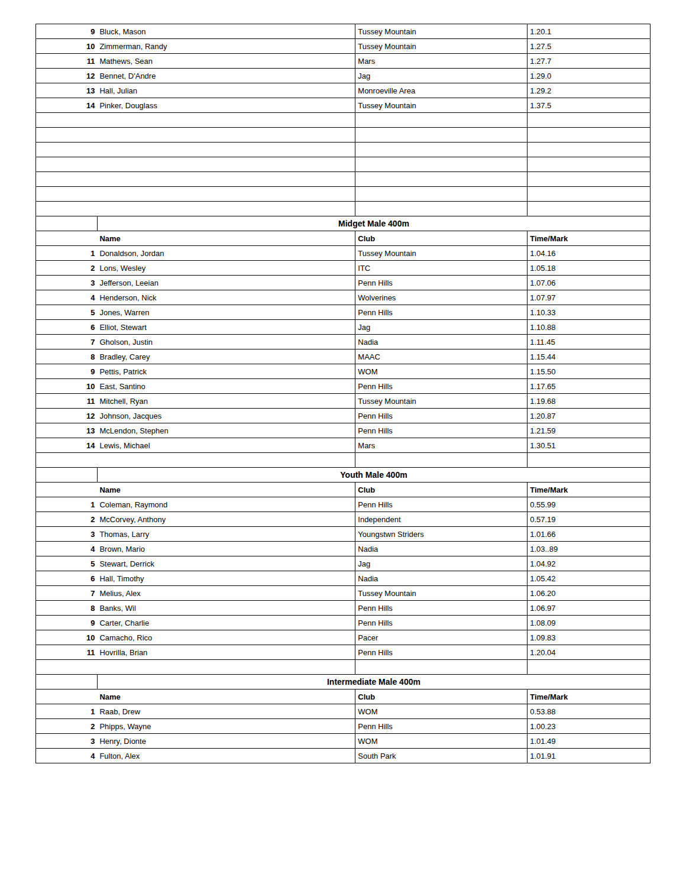| 9 | Bluck, Mason | Tussey Mountain | 1.20.1 |
| 10 | Zimmerman, Randy | Tussey Mountain | 1.27.5 |
| 11 | Mathews, Sean | Mars | 1.27.7 |
| 12 | Bennet, D'Andre | Jag | 1.29.0 |
| 13 | Hall, Julian | Monroeville Area | 1.29.2 |
| 14 | Pinker, Douglass | Tussey Mountain | 1.37.5 |
| | Midget Male 400m |
| | Name | Club | Time/Mark |
| 1 | Donaldson, Jordan | Tussey Mountain | 1.04.16 |
| 2 | Lons, Wesley | ITC | 1.05.18 |
| 3 | Jefferson, Leeian | Penn Hills | 1.07.06 |
| 4 | Henderson, Nick | Wolverines | 1.07.97 |
| 5 | Jones, Warren | Penn Hills | 1.10.33 |
| 6 | Elliot, Stewart | Jag | 1.10.88 |
| 7 | Gholson, Justin | Nadia | 1.11.45 |
| 8 | Bradley, Carey | MAAC | 1.15.44 |
| 9 | Pettis, Patrick | WOM | 1.15.50 |
| 10 | East, Santino | Penn Hills | 1.17.65 |
| 11 | Mitchell, Ryan | Tussey Mountain | 1.19.68 |
| 12 | Johnson, Jacques | Penn Hills | 1.20.87 |
| 13 | McLendon, Stephen | Penn Hills | 1.21.59 |
| 14 | Lewis, Michael | Mars | 1.30.51 |
| | Youth Male 400m |
| | Name | Club | Time/Mark |
| 1 | Coleman, Raymond | Penn Hills | 0.55.99 |
| 2 | McCorvey, Anthony | Independent | 0.57.19 |
| 3 | Thomas, Larry | Youngstwn Striders | 1.01.66 |
| 4 | Brown, Mario | Nadia | 1.03..89 |
| 5 | Stewart, Derrick | Jag | 1.04.92 |
| 6 | Hall, Timothy | Nadia | 1.05.42 |
| 7 | Melius, Alex | Tussey Mountain | 1.06.20 |
| 8 | Banks, Wil | Penn Hills | 1.06.97 |
| 9 | Carter, Charlie | Penn Hills | 1.08.09 |
| 10 | Camacho, Rico | Pacer | 1.09.83 |
| 11 | Hovrilla, Brian | Penn Hills | 1.20.04 |
| | Intermediate Male 400m |
| | Name | Club | Time/Mark |
| 1 | Raab, Drew | WOM | 0.53.88 |
| 2 | Phipps, Wayne | Penn Hills | 1.00.23 |
| 3 | Henry, Dionte | WOM | 1.01.49 |
| 4 | Fulton, Alex | South Park | 1.01.91 |